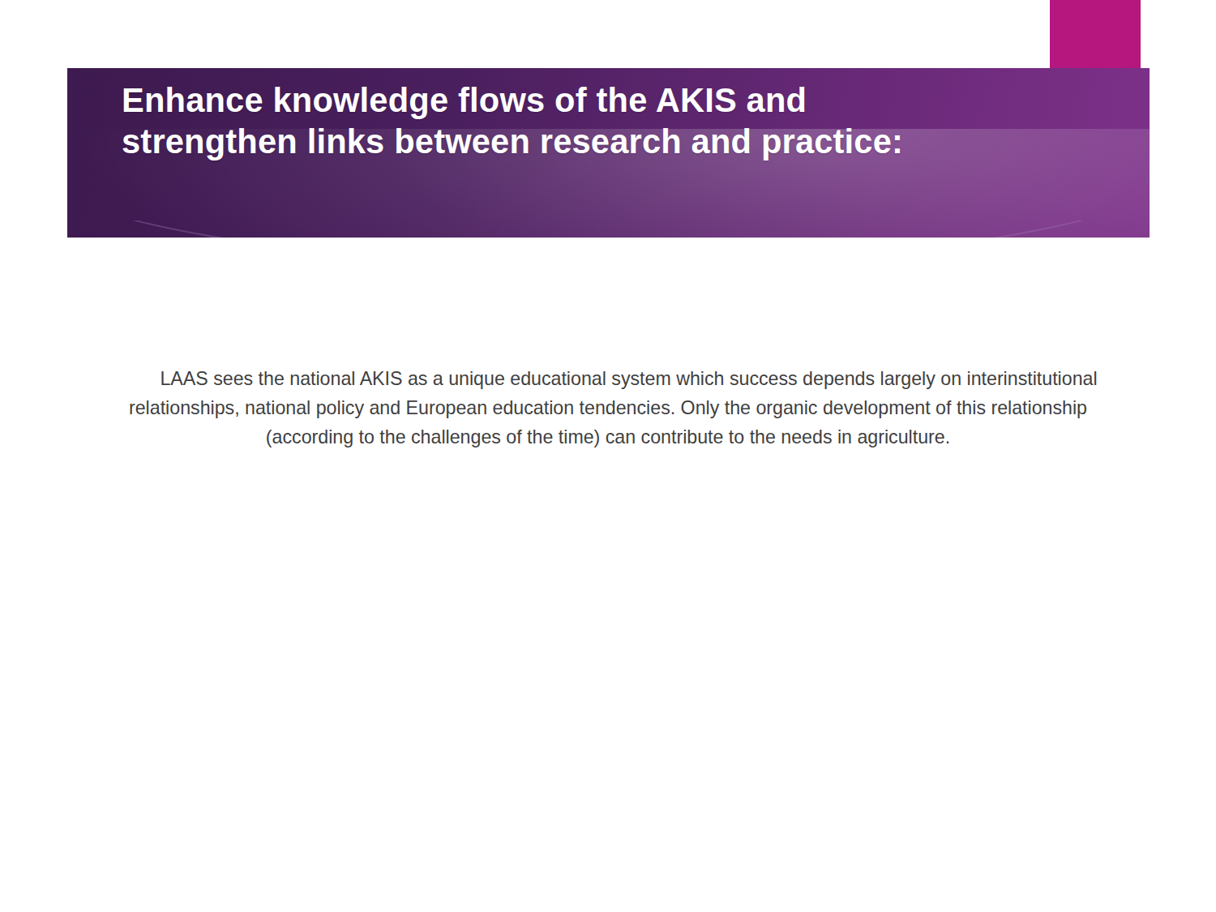Enhance knowledge flows of the AKIS and strengthen links between research and practice:
LAAS sees the national AKIS as a unique educational system which success depends largely on interinstitutional relationships, national policy and European education tendencies. Only the organic development of this relationship (according to the challenges of the time) can contribute to the needs in agriculture.